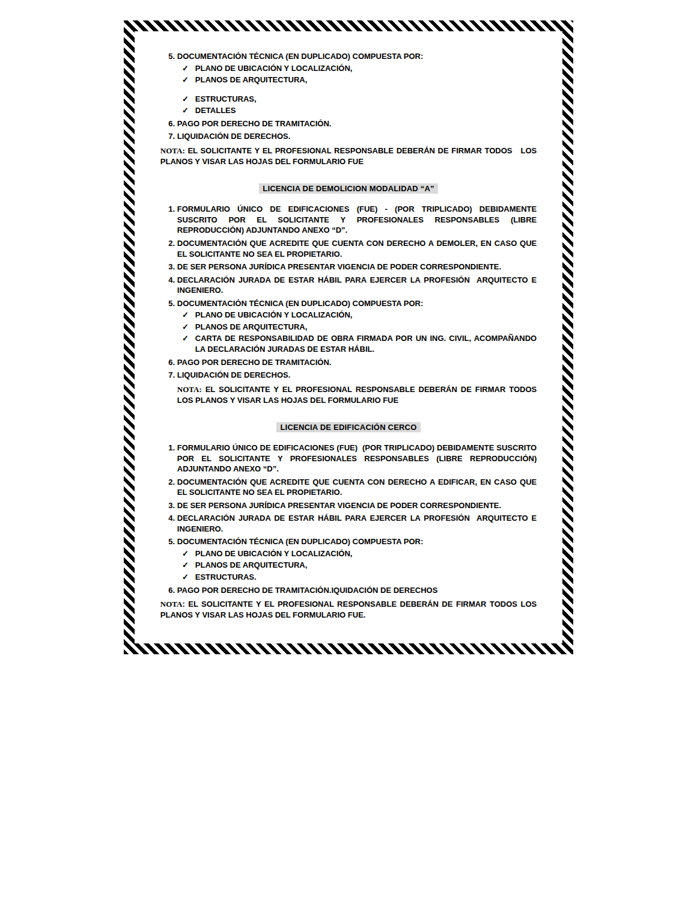DOCUMENTACIÓN TÉCNICA (EN DUPLICADO) COMPUESTA POR:
PLANO DE UBICACIÓN Y LOCALIZACIÓN,
PLANOS DE ARQUITECTURA,
ESTRUCTURAS,
DETALLES
PAGO POR DERECHO DE TRAMITACIÓN.
LIQUIDACIÓN DE DERECHOS.
NOTA: EL SOLICITANTE Y EL PROFESIONAL RESPONSABLE DEBERÁN DE FIRMAR TODOS LOS PLANOS Y VISAR LAS HOJAS DEL FORMULARIO FUE
LICENCIA DE DEMOLICION MODALIDAD “A”
FORMULARIO ÚNICO DE EDIFICACIONES (FUE) - (POR TRIPLICADO) DEBIDAMENTE SUSCRITO POR EL SOLICITANTE Y PROFESIONALES RESPONSABLES (LIBRE REPRODUCCIÓN) ADJUNTANDO ANEXO “D”.
DOCUMENTACIÓN QUE ACREDITE QUE CUENTA CON DERECHO A DEMOLER, EN CASO QUE EL SOLICITANTE NO SEA EL PROPIETARIO.
DE SER PERSONA JURÍDICA PRESENTAR VIGENCIA DE PODER CORRESPONDIENTE.
DECLARACIÓN JURADA DE ESTAR HÁBIL PARA EJERCER LA PROFESIÓN ARQUITECTO E INGENIERO.
DOCUMENTACIÓN TÉCNICA (EN DUPLICADO) COMPUESTA POR:
PLANO DE UBICACIÓN Y LOCALIZACIÓN,
PLANOS DE ARQUITECTURA,
CARTA DE RESPONSABILIDAD DE OBRA FIRMADA POR UN ING. CIVIL, ACOMPAÑANDO LA DECLARACIÓN JURADAS DE ESTAR HÁBIL.
PAGO POR DERECHO DE TRAMITACIÓN.
LIQUIDACIÓN DE DERECHOS.
NOTA: EL SOLICITANTE Y EL PROFESIONAL RESPONSABLE DEBERÁN DE FIRMAR TODOS LOS PLANOS Y VISAR LAS HOJAS DEL FORMULARIO FUE
LICENCIA DE EDIFICACIÓN CERCO
FORMULARIO ÚNICO DE EDIFICACIONES (FUE) (POR TRIPLICADO) DEBIDAMENTE SUSCRITO POR EL SOLICITANTE Y PROFESIONALES RESPONSABLES (LIBRE REPRODUCCIÓN) ADJUNTANDO ANEXO “D”.
DOCUMENTACIÓN QUE ACREDITE QUE CUENTA CON DERECHO A EDIFICAR, EN CASO QUE EL SOLICITANTE NO SEA EL PROPIETARIO.
DE SER PERSONA JURÍDICA PRESENTAR VIGENCIA DE PODER CORRESPONDIENTE.
DECLARACIÓN JURADA DE ESTAR HÁBIL PARA EJERCER LA PROFESIÓN ARQUITECTO E INGENIERO.
DOCUMENTACIÓN TÉCNICA (EN DUPLICADO) COMPUESTA POR:
PLANO DE UBICACIÓN Y LOCALIZACIÓN,
PLANOS DE ARQUITECTURA,
ESTRUCTURAS.
PAGO POR DERECHO DE TRAMITACIÓN.IQUIDACIÓN DE DERECHOS
NOTA: EL SOLICITANTE Y EL PROFESIONAL RESPONSABLE DEBERÁN DE FIRMAR TODOS LOS PLANOS Y VISAR LAS HOJAS DEL FORMULARIO FUE.